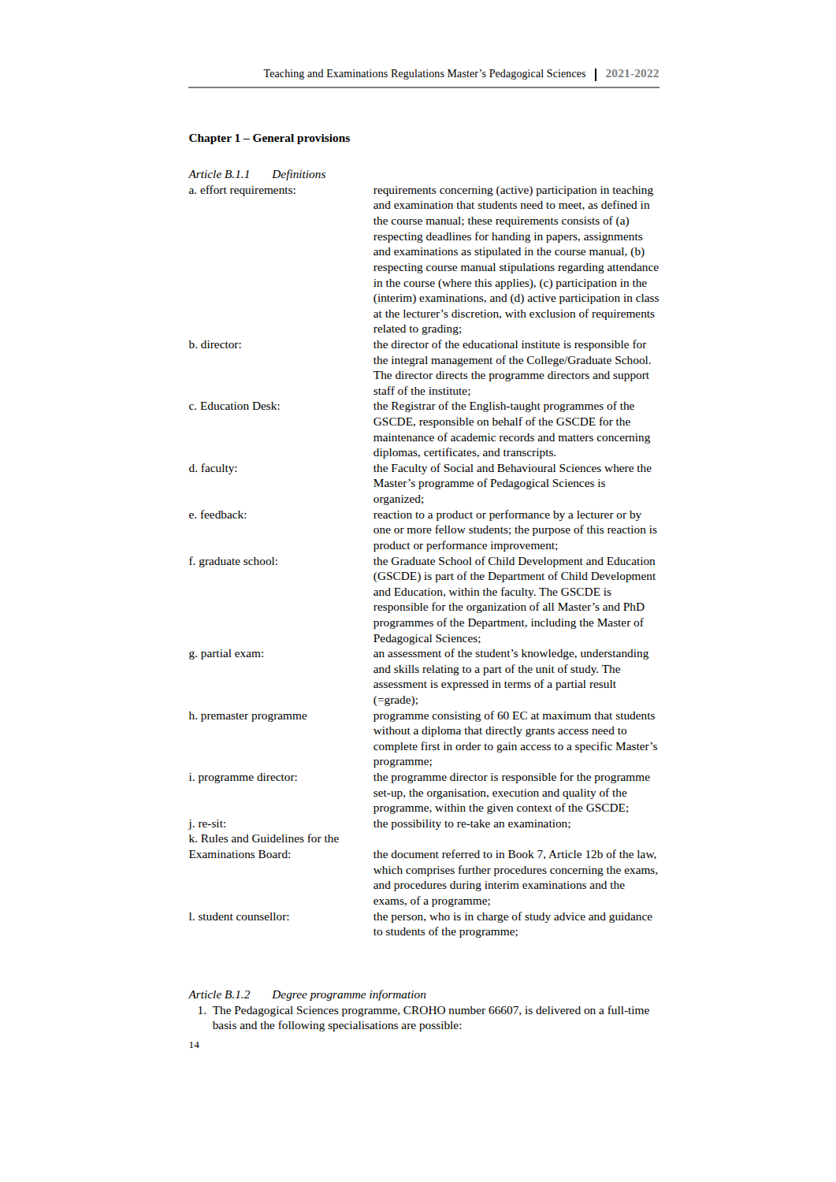Teaching and Examinations Regulations Master’s Pedagogical Sciences 2021-2022
Chapter 1 – General provisions
Article B.1.1 Definitions
a. effort requirements:
requirements concerning (active) participation in teaching and examination that students need to meet, as defined in the course manual; these requirements consists of (a) respecting deadlines for handing in papers, assignments and examinations as stipulated in the course manual, (b) respecting course manual stipulations regarding attendance in the course (where this applies), (c) participation in the (interim) examinations, and (d) active participation in class at the lecturer’s discretion, with exclusion of requirements related to grading;
b. director:
the director of the educational institute is responsible for the integral management of the College/Graduate School. The director directs the programme directors and support staff of the institute;
c. Education Desk:
the Registrar of the English-taught programmes of the GSCDE, responsible on behalf of the GSCDE for the maintenance of academic records and matters concerning diplomas, certificates, and transcripts.
d. faculty:
the Faculty of Social and Behavioural Sciences where the Master’s programme of Pedagogical Sciences is organized;
e. feedback:
reaction to a product or performance by a lecturer or by one or more fellow students; the purpose of this reaction is product or performance improvement;
f. graduate school:
the Graduate School of Child Development and Education (GSCDE) is part of the Department of Child Development and Education, within the faculty. The GSCDE is responsible for the organization of all Master’s and PhD programmes of the Department, including the Master of Pedagogical Sciences;
g. partial exam:
an assessment of the student’s knowledge, understanding and skills relating to a part of the unit of study. The assessment is expressed in terms of a partial result (=grade);
h. premaster programme
programme consisting of 60 EC at maximum that students without a diploma that directly grants access need to complete first in order to gain access to a specific Master’s programme;
i. programme director:
the programme director is responsible for the programme set-up, the organisation, execution and quality of the programme, within the given context of the GSCDE;
j. re-sit:
the possibility to re-take an examination;
k. Rules and Guidelines for the
Examinations Board:
the document referred to in Book 7, Article 12b of the law, which comprises further procedures concerning the exams, and procedures during interim examinations and the exams, of a programme;
l. student counsellor:
the person, who is in charge of study advice and guidance to students of the programme;
Article B.1.2 Degree programme information
The Pedagogical Sciences programme, CROHO number 66607, is delivered on a full-time basis and the following specialisations are possible:
14